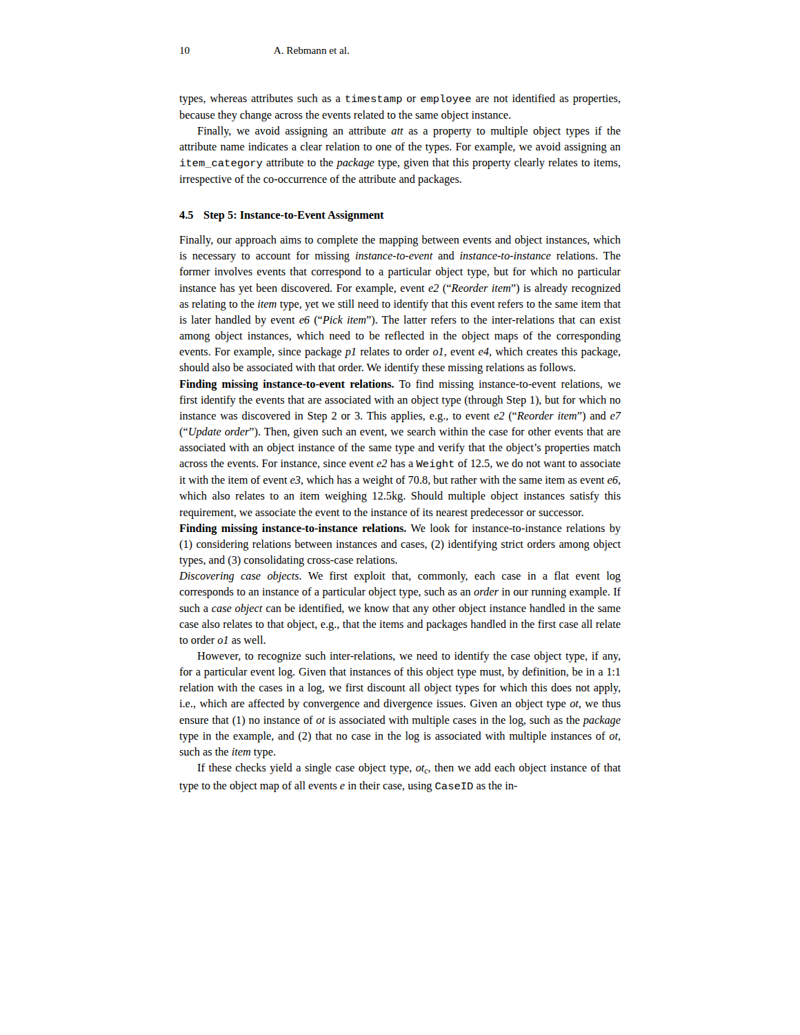10 A. Rebmann et al.
types, whereas attributes such as a timestamp or employee are not identified as properties, because they change across the events related to the same object instance.
Finally, we avoid assigning an attribute att as a property to multiple object types if the attribute name indicates a clear relation to one of the types. For example, we avoid assigning an item_category attribute to the package type, given that this property clearly relates to items, irrespective of the co-occurrence of the attribute and packages.
4.5 Step 5: Instance-to-Event Assignment
Finally, our approach aims to complete the mapping between events and object instances, which is necessary to account for missing instance-to-event and instance-to-instance relations. The former involves events that correspond to a particular object type, but for which no particular instance has yet been discovered. For example, event e2 (“Reorder item”) is already recognized as relating to the item type, yet we still need to identify that this event refers to the same item that is later handled by event e6 (“Pick item”). The latter refers to the inter-relations that can exist among object instances, which need to be reflected in the object maps of the corresponding events. For example, since package p1 relates to order o1, event e4, which creates this package, should also be associated with that order. We identify these missing relations as follows.
Finding missing instance-to-event relations. To find missing instance-to-event relations, we first identify the events that are associated with an object type (through Step 1), but for which no instance was discovered in Step 2 or 3. This applies, e.g., to event e2 (“Reorder item”) and e7 (“Update order”). Then, given such an event, we search within the case for other events that are associated with an object instance of the same type and verify that the object’s properties match across the events. For instance, since event e2 has a Weight of 12.5, we do not want to associate it with the item of event e3, which has a weight of 70.8, but rather with the same item as event e6, which also relates to an item weighing 12.5kg. Should multiple object instances satisfy this requirement, we associate the event to the instance of its nearest predecessor or successor.
Finding missing instance-to-instance relations. We look for instance-to-instance relations by (1) considering relations between instances and cases, (2) identifying strict orders among object types, and (3) consolidating cross-case relations.
Discovering case objects. We first exploit that, commonly, each case in a flat event log corresponds to an instance of a particular object type, such as an order in our running example. If such a case object can be identified, we know that any other object instance handled in the same case also relates to that object, e.g., that the items and packages handled in the first case all relate to order o1 as well.
However, to recognize such inter-relations, we need to identify the case object type, if any, for a particular event log. Given that instances of this object type must, by definition, be in a 1:1 relation with the cases in a log, we first discount all object types for which this does not apply, i.e., which are affected by convergence and divergence issues. Given an object type ot, we thus ensure that (1) no instance of ot is associated with multiple cases in the log, such as the package type in the example, and (2) that no case in the log is associated with multiple instances of ot, such as the item type.
If these checks yield a single case object type, otc, then we add each object instance of that type to the object map of all events e in their case, using CaseID as the in-